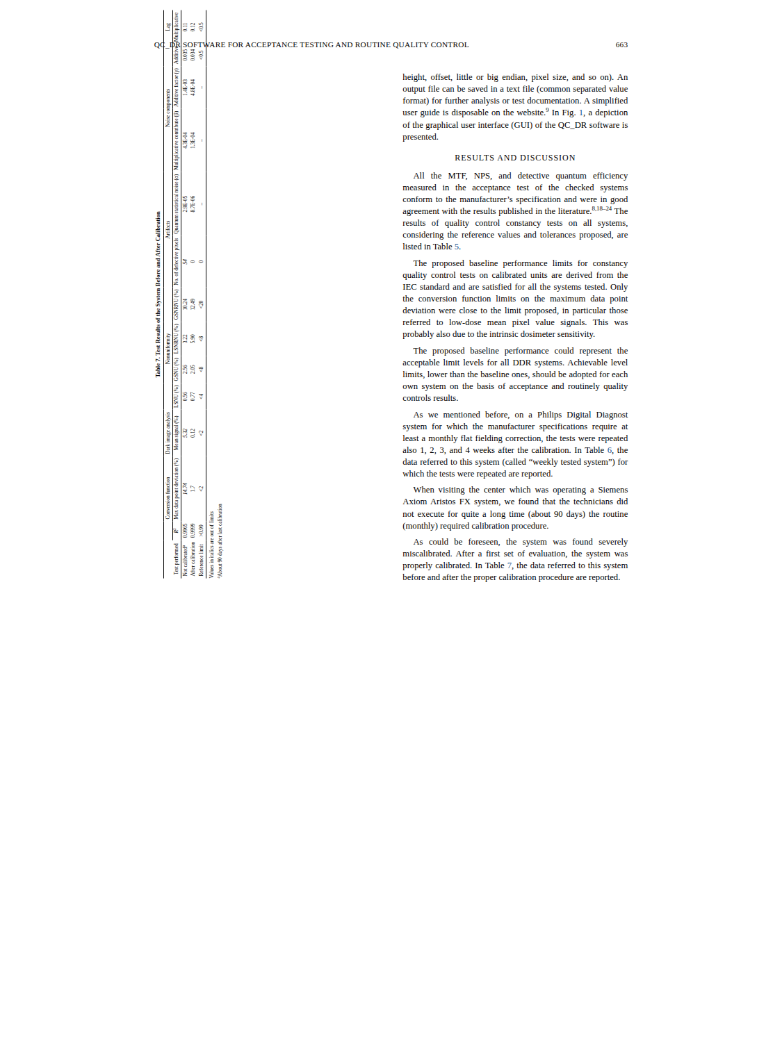QC_DR Software for Acceptance Testing and Routine Quality Control 663
Table 7. Test Results of the System Before and After Calibration
| | Conversion function | Dark image analysis | Nonuniformity | Artifacts | Noise components | Lag |
| --- | --- | --- | --- | --- | --- | --- |
| Test performed | R 2 | Max data point deviation (%) | Mean signal (%) | LSNU (%) | GSNU (%) | LSNRNU (%) | GSNRNU (%) | No. of defective pixels | Quantum statistical noise (α) | Multiplicative contribute (β) | Additive factor (γ) | Additive | Multiplicative |
| Not calibrated a | 0.9965 | 14.74 | 5.32 | 0.56 | 2.56 | 3.22 | 10.24 | 54 | 2.9E-05 | 4.3E-04 | 1.4E-03 | 0.035 | 0.11 |
| After calibration | 0.9999 | 1.7 | 0.12 | 0.77 | 2.05 | 5.90 | 12.49 | 0 | 8.7E-06 | 1.3E-04 | 4.8E-04 | 0.034 | 0.12 |
| Reference limit | >0.99 | <2 | <2 | <4 | <8 | <8 | <20 | 0 | – | – | – | <0.5 | <0.5 |
Values in italics are out of limits
aAbout 90 days after last calibration
height, offset, little or big endian, pixel size, and so on). An output file can be saved in a text file (common separated value format) for further analysis or test documentation. A simplified user guide is disposable on the website.9 In Fig. 1, a depiction of the graphical user interface (GUI) of the QC_DR software is presented.
Results and Discussion
All the MTF, NPS, and detective quantum efficiency measured in the acceptance test of the checked systems conform to the manufacturer’s specification and were in good agreement with the results published in the literature.8,18–24 The results of quality control constancy tests on all systems, considering the reference values and tolerances proposed, are listed in Table 5.
The proposed baseline performance limits for constancy quality control tests on calibrated units are derived from the IEC standard and are satisfied for all the systems tested. Only the conversion function limits on the maximum data point deviation were close to the limit proposed, in particular those referred to low-dose mean pixel value signals. This was probably also due to the intrinsic dosimeter sensitivity.
The proposed baseline performance could represent the acceptable limit levels for all DDR systems. Achievable level limits, lower than the baseline ones, should be adopted for each own system on the basis of acceptance and routinely quality controls results.
As we mentioned before, on a Philips Digital Diagnost system for which the manufacturer specifications require at least a monthly flat fielding correction, the tests were repeated also 1, 2, 3, and 4 weeks after the calibration. In Table 6, the data referred to this system (called “weekly tested system”) for which the tests were repeated are reported.
When visiting the center which was operating a Siemens Axiom Aristos FX system, we found that the technicians did not execute for quite a long time (about 90 days) the routine (monthly) required calibration procedure.
As could be foreseen, the system was found severely miscalibrated. After a first set of evaluation, the system was properly calibrated. In Table 7, the data referred to this system before and after the proper calibration procedure are reported.